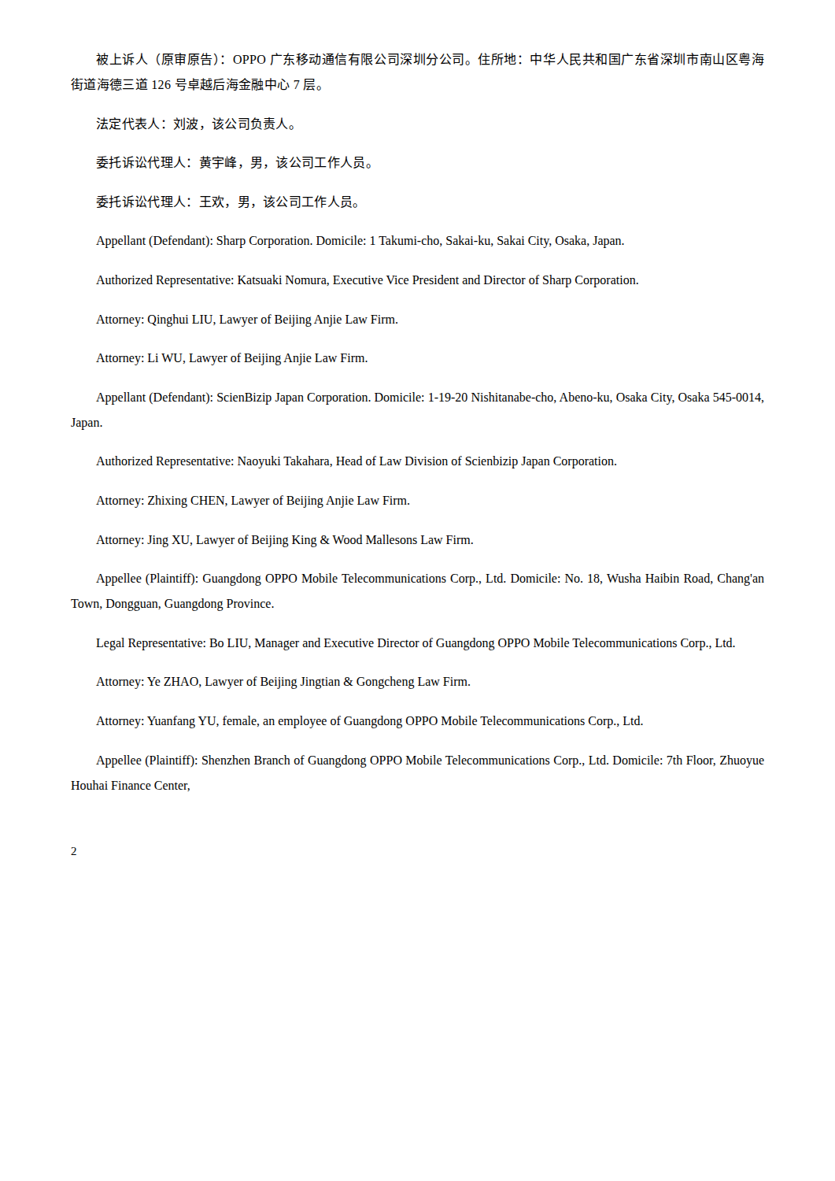被上诉人（原审原告）：OPPO 广东移动通信有限公司深圳分公司。住所地：中华人民共和国广东省深圳市南山区粤海街道海德三道 126 号卓越后海金融中心 7 层。
法定代表人：刘波，该公司负责人。
委托诉讼代理人：黄宇峰，男，该公司工作人员。
委托诉讼代理人：王欢，男，该公司工作人员。
Appellant (Defendant): Sharp Corporation. Domicile: 1 Takumi-cho, Sakai-ku, Sakai City, Osaka, Japan.
Authorized Representative: Katsuaki Nomura, Executive Vice President and Director of Sharp Corporation.
Attorney: Qinghui LIU, Lawyer of Beijing Anjie Law Firm.
Attorney: Li WU, Lawyer of Beijing Anjie Law Firm.
Appellant (Defendant): ScienBizip Japan Corporation. Domicile: 1-19-20 Nishitanabe-cho, Abeno-ku, Osaka City, Osaka 545-0014, Japan.
Authorized Representative: Naoyuki Takahara, Head of Law Division of Scienbizip Japan Corporation.
Attorney: Zhixing CHEN, Lawyer of Beijing Anjie Law Firm.
Attorney: Jing XU, Lawyer of Beijing King & Wood Mallesons Law Firm.
Appellee (Plaintiff): Guangdong OPPO Mobile Telecommunications Corp., Ltd. Domicile: No. 18, Wusha Haibin Road, Chang'an Town, Dongguan, Guangdong Province.
Legal Representative: Bo LIU, Manager and Executive Director of Guangdong OPPO Mobile Telecommunications Corp., Ltd.
Attorney: Ye ZHAO, Lawyer of Beijing Jingtian & Gongcheng Law Firm.
Attorney: Yuanfang YU, female, an employee of Guangdong OPPO Mobile Telecommunications Corp., Ltd.
Appellee (Plaintiff): Shenzhen Branch of Guangdong OPPO Mobile Telecommunications Corp., Ltd. Domicile: 7th Floor, Zhuoyue Houhai Finance Center,
2